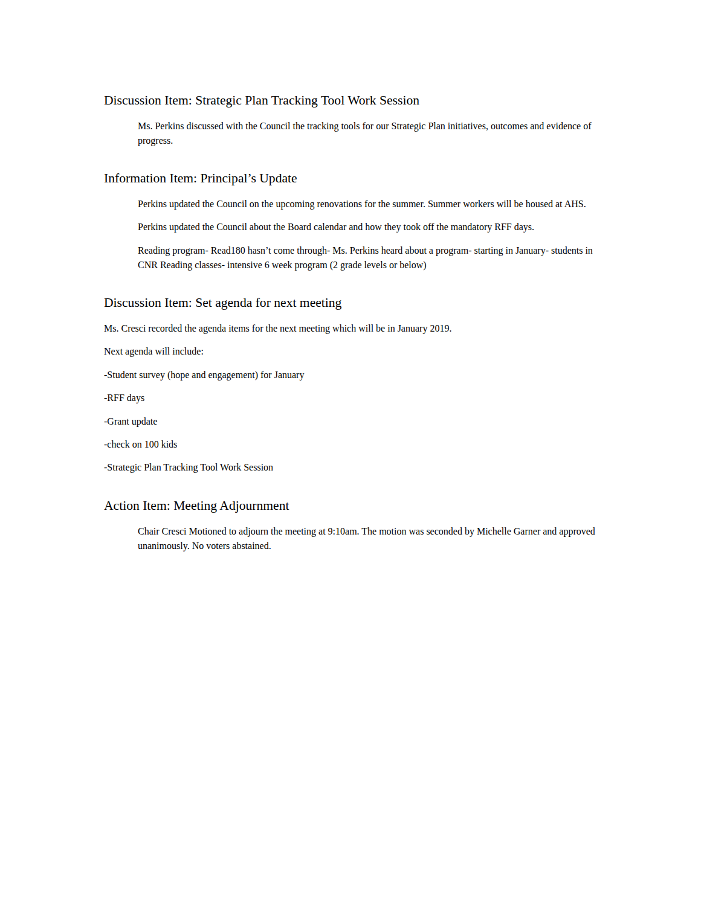Discussion Item: Strategic Plan Tracking Tool Work Session
Ms. Perkins discussed with the Council the tracking tools for our Strategic Plan initiatives, outcomes and evidence of progress.
Information Item: Principal’s Update
Perkins updated the Council on the upcoming renovations for the summer. Summer workers will be housed at AHS.
Perkins updated the Council about the Board calendar and how they took off the mandatory RFF days.
Reading program- Read180 hasn’t come through- Ms. Perkins heard about a program- starting in January- students in CNR Reading classes- intensive 6 week program (2 grade levels or below)
Discussion Item: Set agenda for next meeting
Ms. Cresci recorded the agenda items for the next meeting which will be in January 2019.
Next agenda will include:
-Student survey (hope and engagement) for January
-RFF days
-Grant update
-check on 100 kids
-Strategic Plan Tracking Tool Work Session
Action Item: Meeting Adjournment
Chair Cresci Motioned to adjourn the meeting at 9:10am. The motion was seconded by Michelle Garner and approved unanimously. No voters abstained.